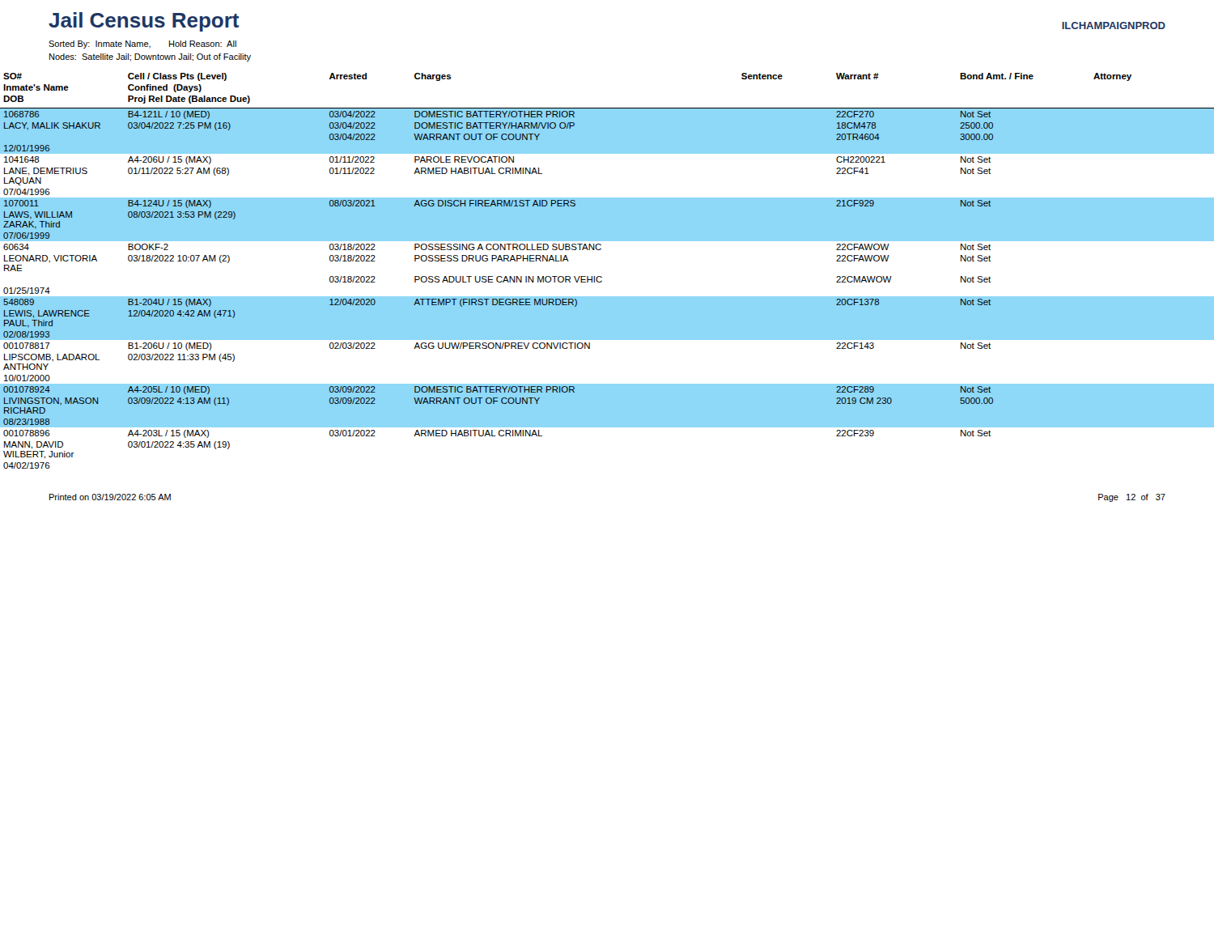ILCHAMPAIGNPROD
Jail Census Report
Sorted By: Inmate Name, Hold Reason: All
Nodes: Satellite Jail; Downtown Jail; Out of Facility
| SO# | Cell / Class Pts (Level) | Arrested | Charges | Sentence | Warrant # | Bond Amt. / Fine | Attorney |
| --- | --- | --- | --- | --- | --- | --- | --- |
| Inmate's Name | Confined (Days) | | | | | | |
| DOB | Proj Rel Date (Balance Due) | | | | | | |
| 1068786 | B4-121L / 10 (MED) | 03/04/2022 | DOMESTIC BATTERY/OTHER PRIOR | | 22CF270 | Not Set | |
| LACY, MALIK SHAKUR | 03/04/2022 7:25 PM (16) | 03/04/2022 | DOMESTIC BATTERY/HARM/VIO O/P | | 18CM478 | 2500.00 | |
| | | 03/04/2022 | WARRANT OUT OF COUNTY | | 20TR4604 | 3000.00 | |
| 12/01/1996 | | | | | | | |
| 1041648 | A4-206U / 15 (MAX) | 01/11/2022 | PAROLE REVOCATION | | CH2200221 | Not Set | |
| LANE, DEMETRIUS LAQUAN | 01/11/2022 5:27 AM (68) | 01/11/2022 | ARMED HABITUAL CRIMINAL | | 22CF41 | Not Set | |
| 07/04/1996 | | | | | | | |
| 1070011 | B4-124U / 15 (MAX) | 08/03/2021 | AGG DISCH FIREARM/1ST AID PERS | | 21CF929 | Not Set | |
| LAWS, WILLIAM ZARAK, Third | 08/03/2021 3:53 PM (229) | | | | | | |
| 07/06/1999 | | | | | | | |
| 60634 | BOOKF-2 | 03/18/2022 | POSSESSING A CONTROLLED SUBSTANC | | 22CFAWOW | Not Set | |
| LEONARD, VICTORIA RAE | 03/18/2022 10:07 AM (2) | 03/18/2022 | POSSESS DRUG PARAPHERNALIA | | 22CFAWOW | Not Set | |
| | | 03/18/2022 | POSS ADULT USE CANN IN MOTOR VEHIC | | 22CMAWOW | Not Set | |
| 01/25/1974 | | | | | | | |
| 548089 | B1-204U / 15 (MAX) | 12/04/2020 | ATTEMPT (FIRST DEGREE MURDER) | | 20CF1378 | Not Set | |
| LEWIS, LAWRENCE PAUL, Third | 12/04/2020 4:42 AM (471) | | | | | | |
| 02/08/1993 | | | | | | | |
| 001078817 | B1-206U / 10 (MED) | 02/03/2022 | AGG UUW/PERSON/PREV CONVICTION | | 22CF143 | Not Set | |
| LIPSCOMB, LADAROL ANTHONY | 02/03/2022 11:33 PM (45) | | | | | | |
| 10/01/2000 | | | | | | | |
| 001078924 | A4-205L / 10 (MED) | 03/09/2022 | DOMESTIC BATTERY/OTHER PRIOR | | 22CF289 | Not Set | |
| LIVINGSTON, MASON RICHARD | 03/09/2022 4:13 AM (11) | 03/09/2022 | WARRANT OUT OF COUNTY | | 2019 CM 230 | 5000.00 | |
| 08/23/1988 | | | | | | | |
| 001078896 | A4-203L / 15 (MAX) | 03/01/2022 | ARMED HABITUAL CRIMINAL | | 22CF239 | Not Set | |
| MANN, DAVID WILBERT, Junior | 03/01/2022 4:35 AM (19) | | | | | | |
| 04/02/1976 | | | | | | | |
Printed on 03/19/2022 6:05 AM
Page 12 of 37